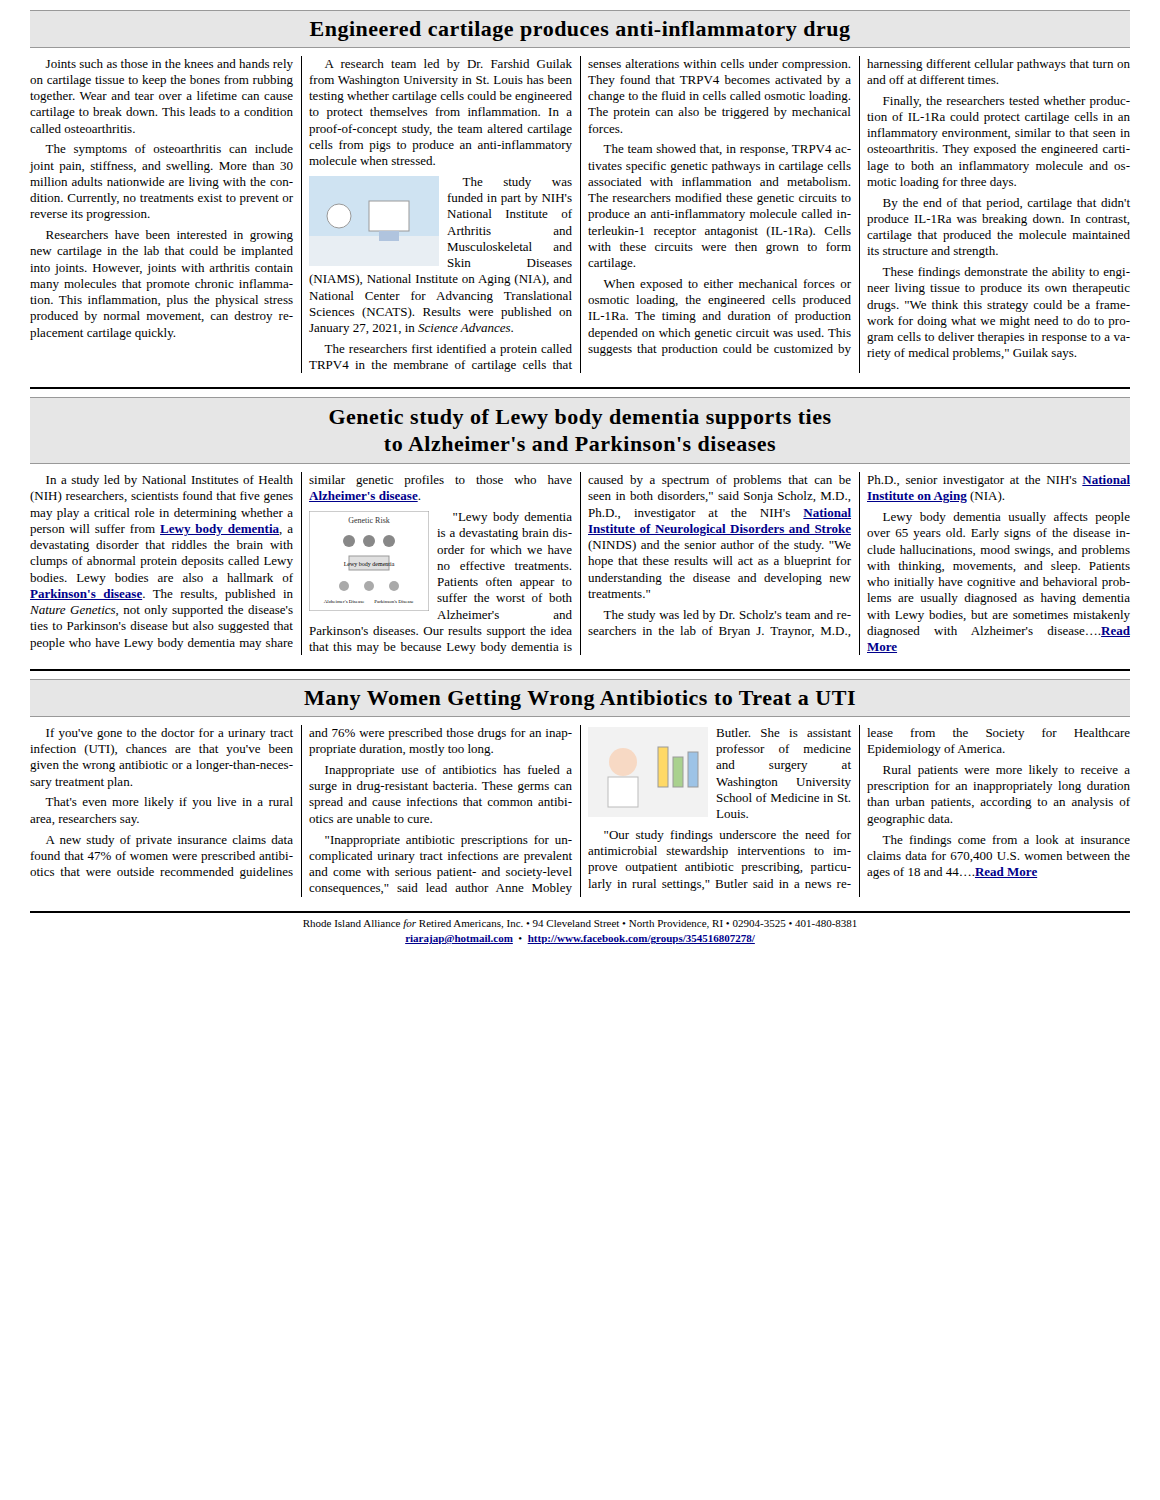Engineered cartilage produces anti-inflammatory drug
Joints such as those in the knees and hands rely on cartilage tissue to keep the bones from rubbing together. Wear and tear over a lifetime can cause cartilage to break down. This leads to a condition called osteoarthritis.
The symptoms of osteoarthritis can include joint pain, stiffness, and swelling. More than 30 million adults nationwide are living with the condition. Currently, no treatments exist to prevent or reverse its progression.
Researchers have been interested in growing new cartilage in the lab that could be implanted into joints. However, joints with arthritis contain many molecules that promote chronic inflammation. This inflammation, plus the physical stress produced by normal movement, can destroy replacement cartilage quickly.
A research team led by Dr. Farshid Guilak from Washington University in St. Louis has been testing whether cartilage cells could be engineered to protect themselves from inflammation. In a proof-of-concept study, the team altered cartilage cells from pigs to produce an anti-inflammatory molecule when stressed.
The study was funded in part by NIH's National Institute of Arthritis and Musculoskeletal and Skin Diseases (NIAMS), National Institute on Aging (NIA), and National Center for Advancing Translational Sciences (NCATS). Results were published on January 27, 2021, in Science Advances.
The researchers first identified a protein called TRPV4 in the membrane of cartilage cells that senses alterations within cells under compression. They found that TRPV4 becomes activated by a change to the fluid in cells called osmotic loading. The protein can also be triggered by mechanical forces.
The team showed that, in response, TRPV4 activates specific genetic pathways in cartilage cells associated with inflammation and metabolism. The researchers modified these genetic circuits to produce an anti-inflammatory molecule called interleukin-1 receptor antagonist (IL-1Ra). Cells with these circuits were then grown to form cartilage.
When exposed to either mechanical forces or osmotic loading, the engineered cells produced IL-1Ra. The timing and duration of production depended on which genetic circuit was used. This suggests that production could be customized by harnessing different cellular pathways that turn on and off at different times.
Finally, the researchers tested whether production of IL-1Ra could protect cartilage cells in an inflammatory environment, similar to that seen in osteoarthritis. They exposed the engineered cartilage to both an inflammatory molecule and osmotic loading for three days.
By the end of that period, cartilage that didn't produce IL-1Ra was breaking down. In contrast, cartilage that produced the molecule maintained its structure and strength.
These findings demonstrate the ability to engineer living tissue to produce its own therapeutic drugs. "We think this strategy could be a framework for doing what we might need to do to program cells to deliver therapies in response to a variety of medical problems," Guilak says.
Genetic study of Lewy body dementia supports ties
to Alzheimer's and Parkinson's diseases
In a study led by National Institutes of Health (NIH) researchers, scientists found that five genes may play a critical role in determining whether a person will suffer from Lewy body dementia, a devastating disorder that riddles the brain with clumps of abnormal protein deposits called Lewy bodies. Lewy bodies are also a hallmark of Parkinson's disease. The results, published in Nature Genetics, not only supported the disease's ties to Parkinson's disease but also suggested that people who have Lewy body dementia may share similar genetic profiles to those who have Alzheimer's disease.
"Lewy body dementia is a devastating brain disorder for which we have no effective treatments. Patients often appear to suffer the worst of both Alzheimer's and Parkinson's diseases. Our results support the idea that this may be because Lewy body dementia is caused by a spectrum of problems that can be seen in both disorders," said Sonja Scholz, M.D., Ph.D., investigator at the NIH's National Institute of Neurological Disorders and Stroke (NINDS) and the senior author of the study. "We hope that these results will act as a blueprint for understanding the disease and developing new treatments."
The study was led by Dr. Scholz's team and researchers in the lab of Bryan J. Traynor, M.D., Ph.D., senior investigator at the NIH's National Institute on Aging (NIA).
Lewy body dementia usually affects people over 65 years old. Early signs of the disease include hallucinations, mood swings, and problems with thinking, movements, and sleep. Patients who initially have cognitive and behavioral problems are usually diagnosed as having dementia with Lewy bodies, but are sometimes mistakenly diagnosed with Alzheimer's disease….Read More
Many Women Getting Wrong Antibiotics to Treat a UTI
If you've gone to the doctor for a urinary tract infection (UTI), chances are that you've been given the wrong antibiotic or a longer-than-necessary treatment plan.
That's even more likely if you live in a rural area, researchers say.
A new study of private insurance claims data found that 47% of women were prescribed antibiotics that were outside recommended guidelines and 76% were prescribed those drugs for an inappropriate duration, mostly too long.
Inappropriate use of antibiotics has fueled a surge in drug-resistant bacteria. These germs can spread and cause infections that common antibiotics are unable to cure.
"Inappropriate antibiotic prescriptions for uncomplicated urinary tract infections are prevalent and come with serious patient- and society-level consequences," said lead author Anne Mobley Butler. She is assistant professor of medicine and surgery at Washington University School of Medicine in St. Louis.
"Our study findings underscore the need for antimicrobial stewardship interventions to improve outpatient antibiotic prescribing, particularly in rural settings," Butler said in a news release from the Society for Healthcare Epidemiology of America.
Rural patients were more likely to receive a prescription for an inappropriately long duration than urban patients, according to an analysis of geographic data.
The findings come from a look at insurance claims data for 670,400 U.S. women between the ages of 18 and 44….Read More
Rhode Island Alliance for Retired Americans, Inc. • 94 Cleveland Street • North Providence, RI • 02904-3525 • 401-480-8381
riarajap@hotmail.com • http://www.facebook.com/groups/354516807278/